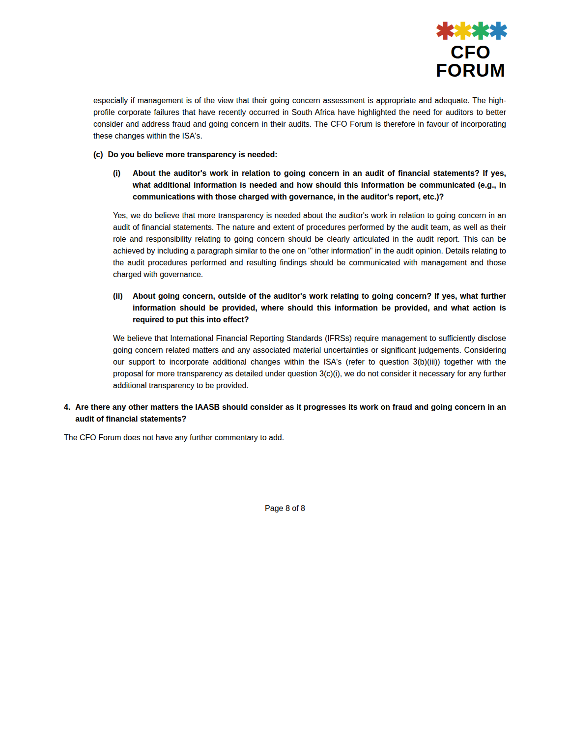✱✱✱✱
CFO
FORUM
especially if management is of the view that their going concern assessment is appropriate and adequate. The high-profile corporate failures that have recently occurred in South Africa have highlighted the need for auditors to better consider and address fraud and going concern in their audits. The CFO Forum is therefore in favour of incorporating these changes within the ISA's.
(c)
Do you believe more transparency is needed:
(i)
About the auditor's work in relation to going concern in an audit of financial statements? If yes, what additional information is needed and how should this information be communicated (e.g., in communications with those charged with governance, in the auditor's report, etc.)?
Yes, we do believe that more transparency is needed about the auditor's work in relation to going concern in an audit of financial statements. The nature and extent of procedures performed by the audit team, as well as their role and responsibility relating to going concern should be clearly articulated in the audit report. This can be achieved by including a paragraph similar to the one on "other information" in the audit opinion. Details relating to the audit procedures performed and resulting findings should be communicated with management and those charged with governance.
(ii)
About going concern, outside of the auditor's work relating to going concern? If yes, what further information should be provided, where should this information be provided, and what action is required to put this into effect?
We believe that International Financial Reporting Standards (IFRSs) require management to sufficiently disclose going concern related matters and any associated material uncertainties or significant judgements. Considering our support to incorporate additional changes within the ISA's (refer to question 3(b)(iii)) together with the proposal for more transparency as detailed under question 3(c)(i), we do not consider it necessary for any further additional transparency to be provided.
4.
Are there any other matters the IAASB should consider as it progresses its work on fraud and going concern in an audit of financial statements?
The CFO Forum does not have any further commentary to add.
Page 8 of 8